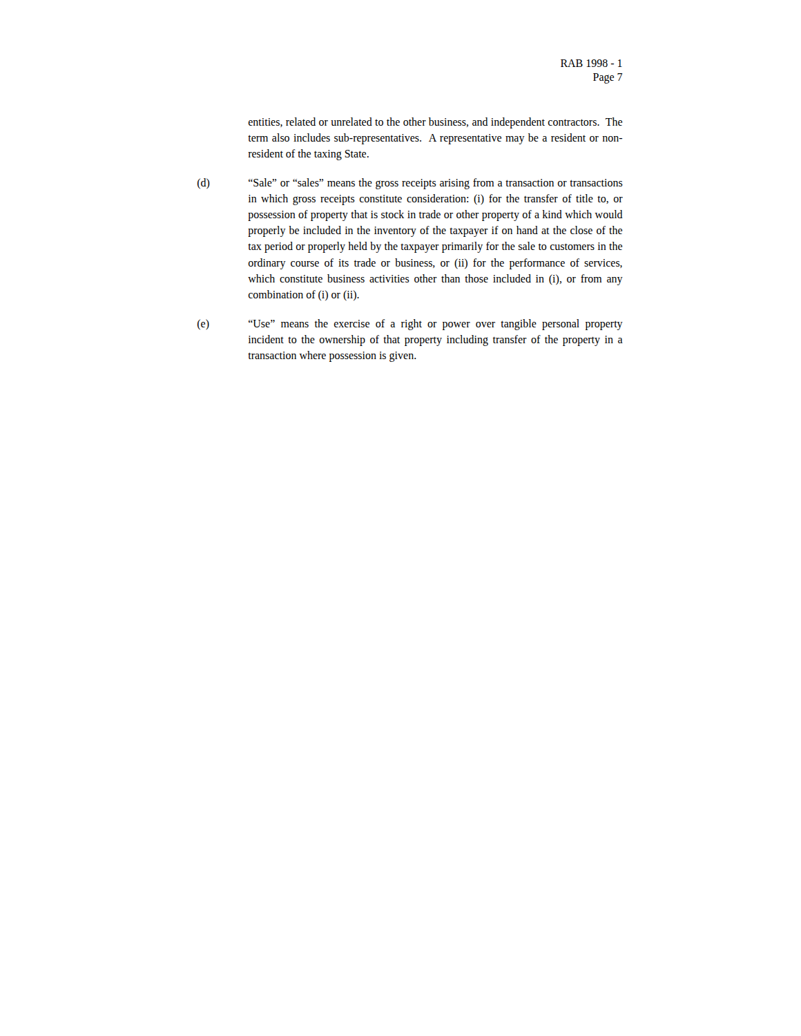RAB 1998 - 1
Page 7
entities, related or unrelated to the other business, and independent contractors. The term also includes sub-representatives. A representative may be a resident or non-resident of the taxing State.
(d)
“Sale” or “sales” means the gross receipts arising from a transaction or transactions in which gross receipts constitute consideration: (i) for the transfer of title to, or possession of property that is stock in trade or other property of a kind which would properly be included in the inventory of the taxpayer if on hand at the close of the tax period or properly held by the taxpayer primarily for the sale to customers in the ordinary course of its trade or business, or (ii) for the performance of services, which constitute business activities other than those included in (i), or from any combination of (i) or (ii).
(e)
“Use” means the exercise of a right or power over tangible personal property incident to the ownership of that property including transfer of the property in a transaction where possession is given.